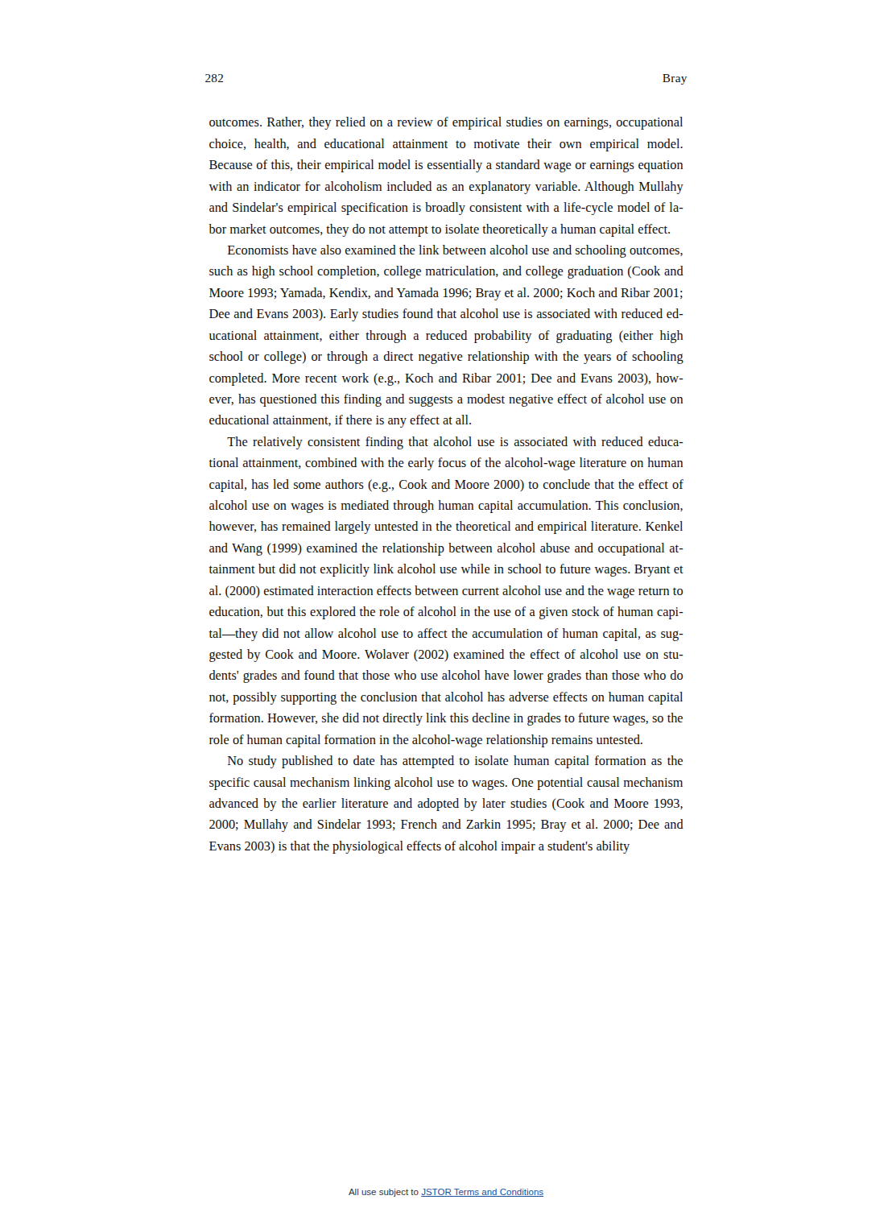282 Bray
outcomes. Rather, they relied on a review of empirical studies on earnings, occupational choice, health, and educational attainment to motivate their own empirical model. Because of this, their empirical model is essentially a standard wage or earnings equation with an indicator for alcoholism included as an explanatory variable. Although Mullahy and Sindelar's empirical specification is broadly consistent with a life-cycle model of labor market outcomes, they do not attempt to isolate theoretically a human capital effect.
Economists have also examined the link between alcohol use and schooling outcomes, such as high school completion, college matriculation, and college graduation (Cook and Moore 1993; Yamada, Kendix, and Yamada 1996; Bray et al. 2000; Koch and Ribar 2001; Dee and Evans 2003). Early studies found that alcohol use is associated with reduced educational attainment, either through a reduced probability of graduating (either high school or college) or through a direct negative relationship with the years of schooling completed. More recent work (e.g., Koch and Ribar 2001; Dee and Evans 2003), however, has questioned this finding and suggests a modest negative effect of alcohol use on educational attainment, if there is any effect at all.
The relatively consistent finding that alcohol use is associated with reduced educational attainment, combined with the early focus of the alcohol-wage literature on human capital, has led some authors (e.g., Cook and Moore 2000) to conclude that the effect of alcohol use on wages is mediated through human capital accumulation. This conclusion, however, has remained largely untested in the theoretical and empirical literature. Kenkel and Wang (1999) examined the relationship between alcohol abuse and occupational attainment but did not explicitly link alcohol use while in school to future wages. Bryant et al. (2000) estimated interaction effects between current alcohol use and the wage return to education, but this explored the role of alcohol in the use of a given stock of human capital—they did not allow alcohol use to affect the accumulation of human capital, as suggested by Cook and Moore. Wolaver (2002) examined the effect of alcohol use on students' grades and found that those who use alcohol have lower grades than those who do not, possibly supporting the conclusion that alcohol has adverse effects on human capital formation. However, she did not directly link this decline in grades to future wages, so the role of human capital formation in the alcohol-wage relationship remains untested.
No study published to date has attempted to isolate human capital formation as the specific causal mechanism linking alcohol use to wages. One potential causal mechanism advanced by the earlier literature and adopted by later studies (Cook and Moore 1993, 2000; Mullahy and Sindelar 1993; French and Zarkin 1995; Bray et al. 2000; Dee and Evans 2003) is that the physiological effects of alcohol impair a student's ability
All use subject to JSTOR Terms and Conditions